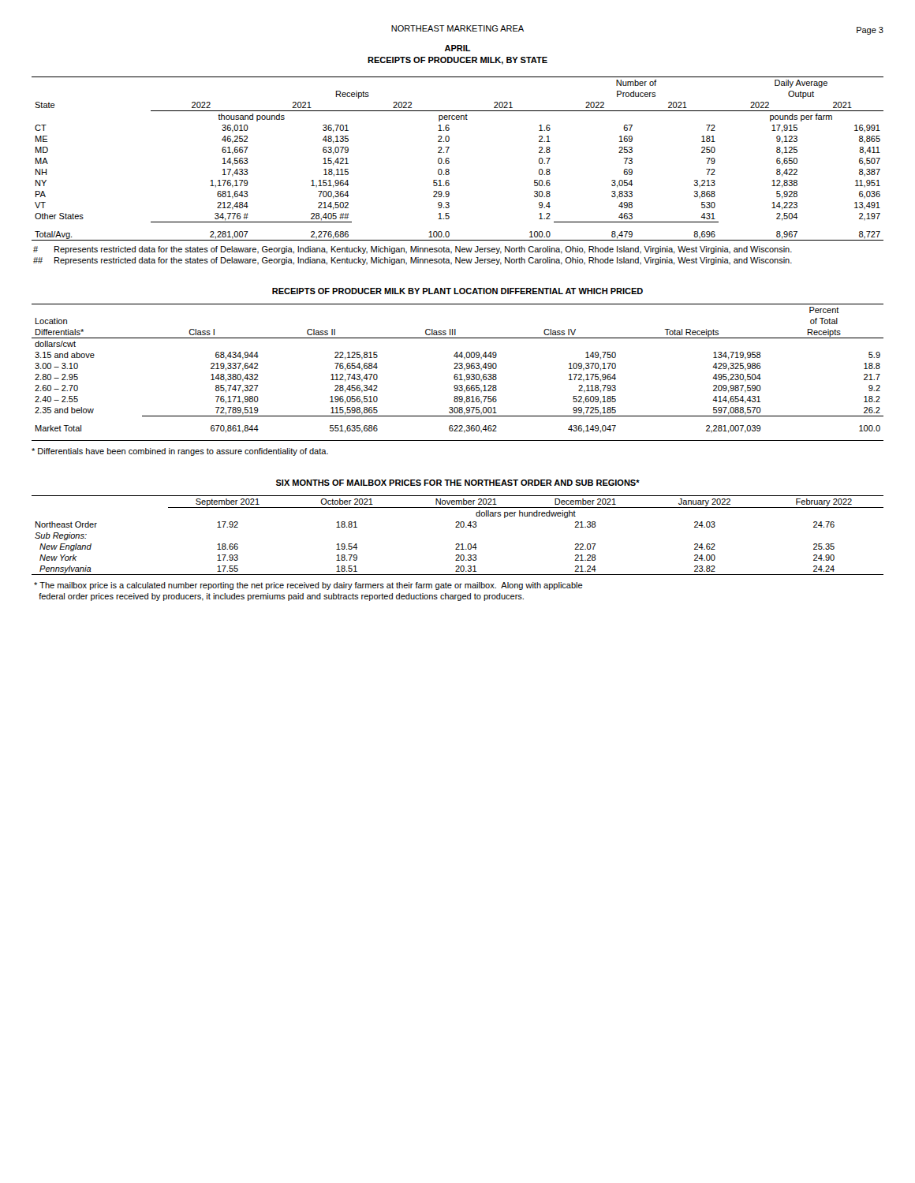NORTHEAST MARKETING AREA
Page 3
APRIL
RECEIPTS OF PRODUCER MILK, BY STATE
| | Number of | Daily Average |
| | Receipts | Producers | Output |
| State | 2022 | 2021 | 2022 | 2021 | 2022 | 2021 | 2022 | 2021 |
| | thousand pounds | percent | | | pounds per farm |
| CT | 36,010 | 36,701 | 1.6 | 1.6 | 67 | 72 | 17,915 | 16,991 |
| ME | 46,252 | 48,135 | 2.0 | 2.1 | 169 | 181 | 9,123 | 8,865 |
| MD | 61,667 | 63,079 | 2.7 | 2.8 | 253 | 250 | 8,125 | 8,411 |
| MA | 14,563 | 15,421 | 0.6 | 0.7 | 73 | 79 | 6,650 | 6,507 |
| NH | 17,433 | 18,115 | 0.8 | 0.8 | 69 | 72 | 8,422 | 8,387 |
| NY | 1,176,179 | 1,151,964 | 51.6 | 50.6 | 3,054 | 3,213 | 12,838 | 11,951 |
| PA | 681,643 | 700,364 | 29.9 | 30.8 | 3,833 | 3,868 | 5,928 | 6,036 |
| VT | 212,484 | 214,502 | 9.3 | 9.4 | 498 | 530 | 14,223 | 13,491 |
| Other States | 34,776 # | 28,405 ## | 1.5 | 1.2 | 463 | 431 | 2,504 | 2,197 |
| Total/Avg. | 2,281,007 | 2,276,686 | 100.0 | 100.0 | 8,479 | 8,696 | 8,967 | 8,727 |
| # | Represents restricted data for the states of Delaware, Georgia, Indiana, Kentucky, Michigan, Minnesota, New Jersey, North Carolina, Ohio, Rhode Island, Virginia, West Virginia, and Wisconsin. |
| ## | Represents restricted data for the states of Delaware, Georgia, Indiana, Kentucky, Michigan, Minnesota, New Jersey, North Carolina, Ohio, Rhode Island, Virginia, West Virginia, and Wisconsin. |
RECEIPTS OF PRODUCER MILK BY PLANT LOCATION DIFFERENTIAL AT WHICH PRICED
| | Percent |
| Location | | | | | | of Total |
| Differentials* | Class I | Class II | Class III | Class IV | Total Receipts | Receipts |
| dollars/cwt | | | | | | |
| 3.15 and above | 68,434,944 | 22,125,815 | 44,009,449 | 149,750 | 134,719,958 | 5.9 |
| 3.00 – 3.10 | 219,337,642 | 76,654,684 | 23,963,490 | 109,370,170 | 429,325,986 | 18.8 |
| 2.80 – 2.95 | 148,380,432 | 112,743,470 | 61,930,638 | 172,175,964 | 495,230,504 | 21.7 |
| 2.60 – 2.70 | 85,747,327 | 28,456,342 | 93,665,128 | 2,118,793 | 209,987,590 | 9.2 |
| 2.40 – 2.55 | 76,171,980 | 196,056,510 | 89,816,756 | 52,609,185 | 414,654,431 | 18.2 |
| 2.35 and below | 72,789,519 | 115,598,865 | 308,975,001 | 99,725,185 | 597,088,570 | 26.2 |
| Market Total | 670,861,844 | 551,635,686 | 622,360,462 | 436,149,047 | 2,281,007,039 | 100.0 |
* Differentials have been combined in ranges to assure confidentiality of data.
SIX MONTHS OF MAILBOX PRICES FOR THE NORTHEAST ORDER AND SUB REGIONS*
| | September 2021 | October 2021 | November 2021 | December 2021 | January 2022 | February 2022 |
| | dollars per hundredweight |
| Northeast Order | 17.92 | 18.81 | 20.43 | 21.38 | 24.03 | 24.76 |
| Sub Regions: | | | | | | |
| New England | 18.66 | 19.54 | 21.04 | 22.07 | 24.62 | 25.35 |
| New York | 17.93 | 18.79 | 20.33 | 21.28 | 24.00 | 24.90 |
| Pennsylvania | 17.55 | 18.51 | 20.31 | 21.24 | 23.82 | 24.24 |
* The mailbox price is a calculated number reporting the net price received by dairy farmers at their farm gate or mailbox. Along with applicable
federal order prices received by producers, it includes premiums paid and subtracts reported deductions charged to producers.